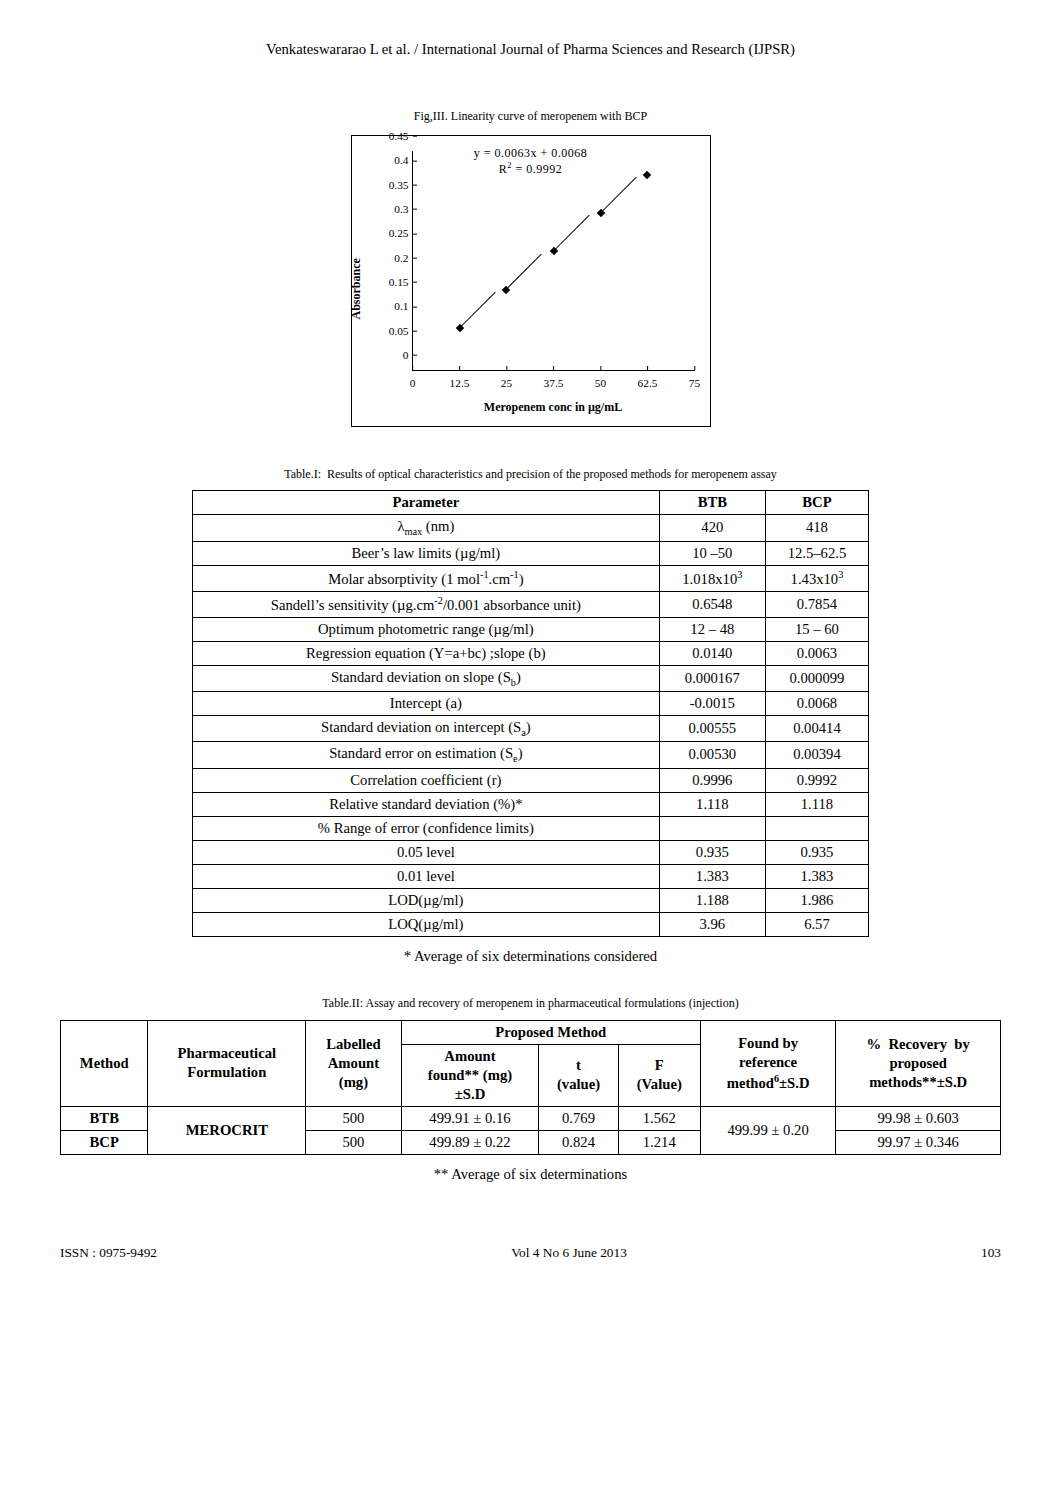Venkateswararao L et al. / International Journal of Pharma Sciences and Research (IJPSR)
Fig,III. Linearity curve of meropenem with BCP
y = 0.0063x + 0.0068
R2 = 0.9992
Absorbance
0
0.05
0.1
0.15
0.2
0.25
0.3
0.35
0.4
0.45
0
12.5
25
37.5
50
62.5
75
Meropenem conc in µg/mL
Table.I: Results of optical characteristics and precision of the proposed methods for meropenem assay
| Parameter | BTB | BCP |
| --- | --- | --- |
| λ max (nm) | 420 | 418 |
| Beer’s law limits (µg/ml) | 10 –50 | 12.5–62.5 |
| Molar absorptivity (1 mol -1 .cm -1 ) | 1.018x10 3 | 1.43x10 3 |
| Sandell’s sensitivity (µg.cm -2 /0.001 absorbance unit) | 0.6548 | 0.7854 |
| Optimum photometric range (µg/ml) | 12 – 48 | 15 – 60 |
| Regression equation (Y=a+bc) ;slope (b) | 0.0140 | 0.0063 |
| Standard deviation on slope (S b ) | 0.000167 | 0.000099 |
| Intercept (a) | -0.0015 | 0.0068 |
| Standard deviation on intercept (S a ) | 0.00555 | 0.00414 |
| Standard error on estimation (S e ) | 0.00530 | 0.00394 |
| Correlation coefficient (r) | 0.9996 | 0.9992 |
| Relative standard deviation (%)* | 1.118 | 1.118 |
| % Range of error (confidence limits) | | |
| 0.05 level | 0.935 | 0.935 |
| 0.01 level | 1.383 | 1.383 |
| LOD(µg/ml) | 1.188 | 1.986 |
| LOQ(µg/ml) | 3.96 | 6.57 |
* Average of six determinations considered
Table.II: Assay and recovery of meropenem in pharmaceutical formulations (injection)
| Method | Pharmaceutical Formulation | Labelled Amount (mg) | Proposed Method | Found by reference method 6 ±S.D | % Recovery by proposed methods**±S.D |
| --- | --- | --- | --- | --- | --- |
| Amount found** (mg) ±S.D | t (value) | F (Value) |
| BTB | MEROCRIT | 500 | 499.91 ± 0.16 | 0.769 | 1.562 | 499.99 ± 0.20 | 99.98 ± 0.603 |
| BCP | 500 | 499.89 ± 0.22 | 0.824 | 1.214 | 99.97 ± 0.346 |
** Average of six determinations
ISSN : 0975-9492 Vol 4 No 6 June 2013 103